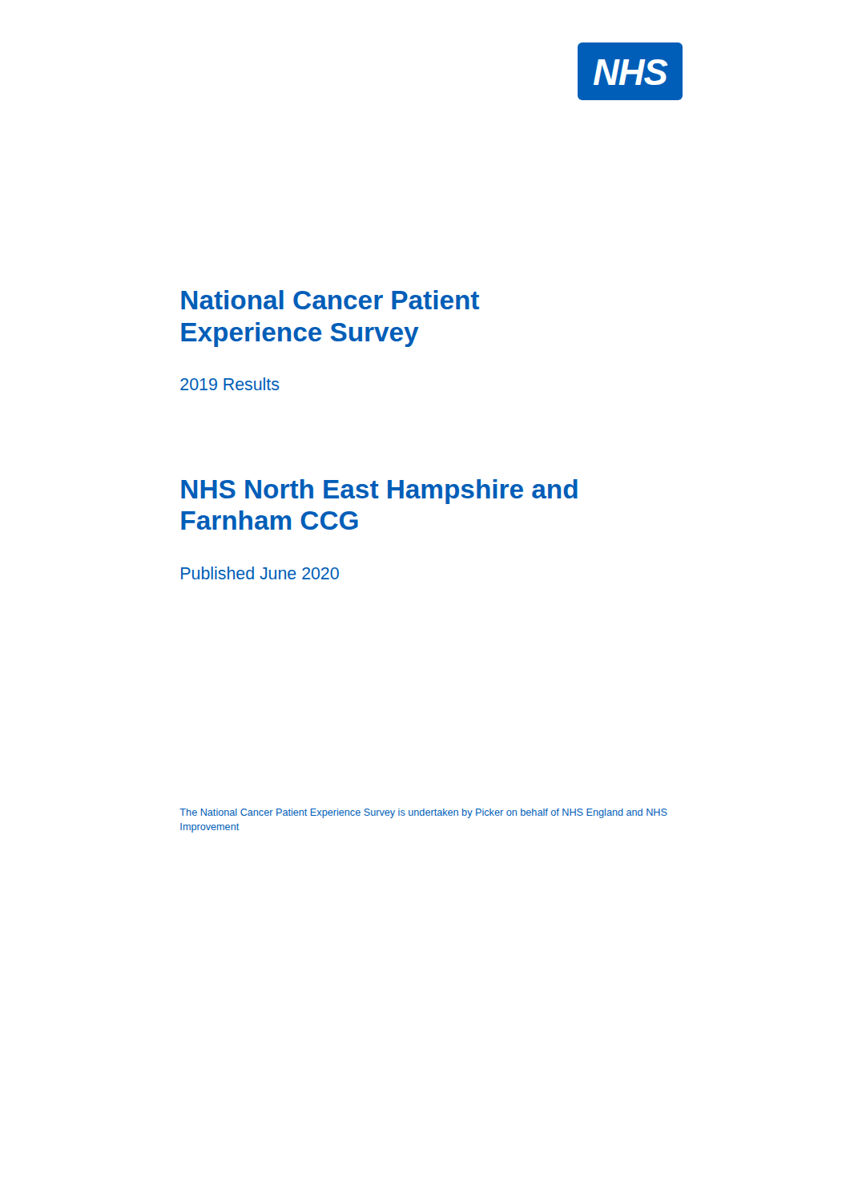NHS
National Cancer Patient
Experience Survey
2019 Results
NHS North East Hampshire and
Farnham CCG
Published June 2020
The National Cancer Patient Experience Survey is undertaken by Picker on behalf of NHS England and NHS Improvement